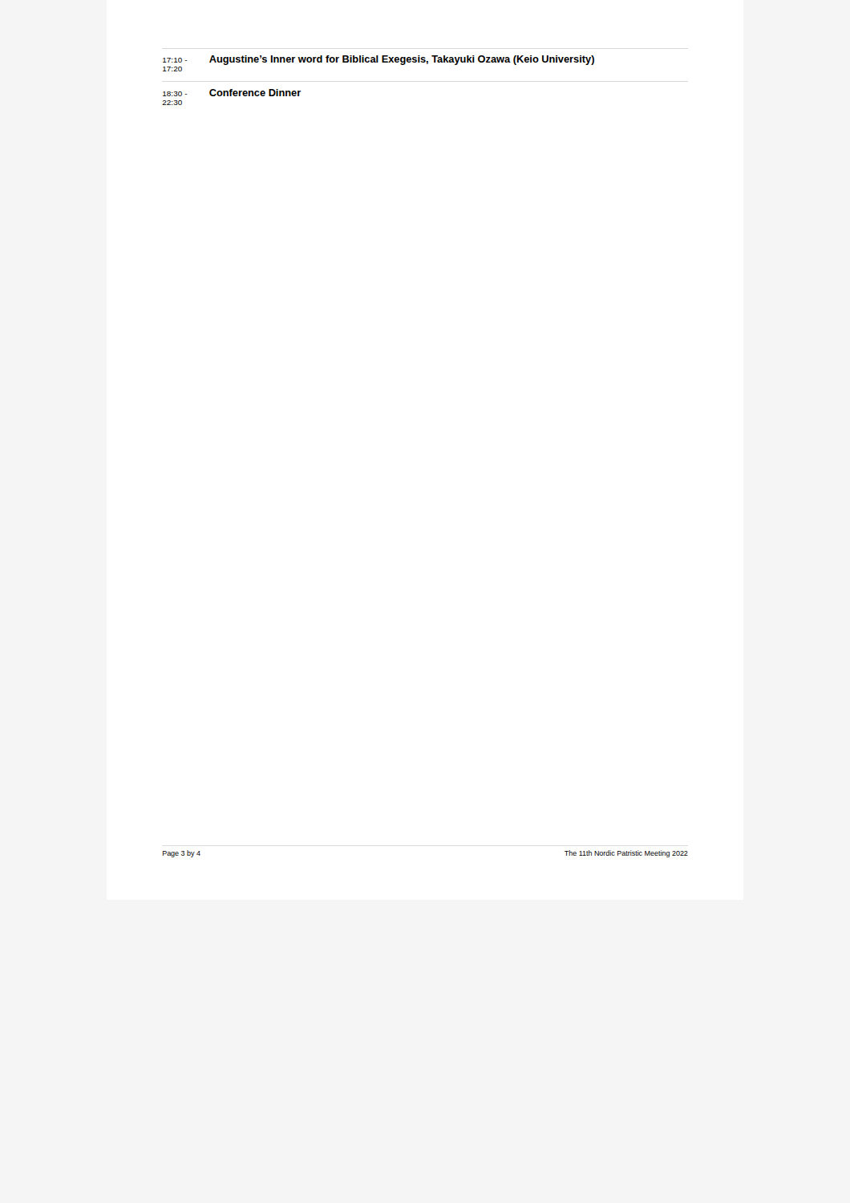17:10 - 17:20 Augustine’s Inner word for Biblical Exegesis, Takayuki Ozawa (Keio University)
18:30 - 22:30 Conference Dinner
Page 3 by 4 The 11th Nordic Patristic Meeting 2022